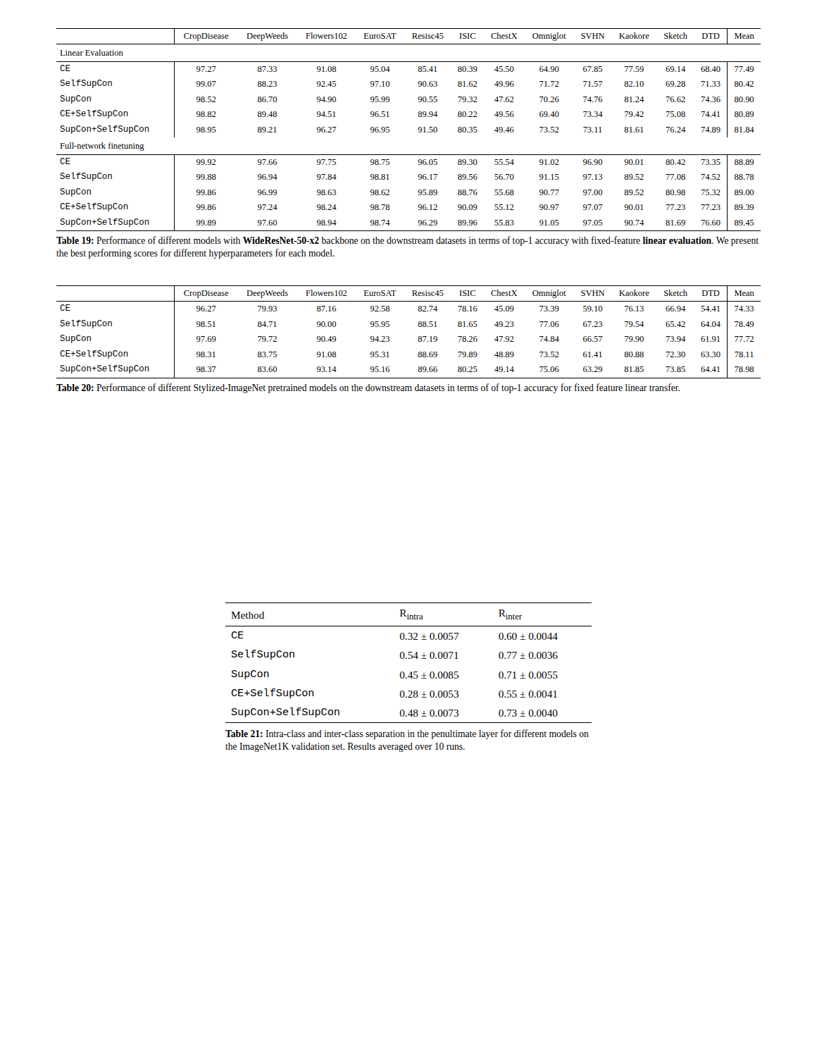| | CropDisease | DeepWeeds | Flowers102 | EuroSAT | Resisc45 | ISIC | ChestX | Omniglot | SVHN | Kaokore | Sketch | DTD | Mean |
| --- | --- | --- | --- | --- | --- | --- | --- | --- | --- | --- | --- | --- | --- |
| Linear Evaluation |
| CE | 97.27 | 87.33 | 91.08 | 95.04 | 85.41 | 80.39 | 45.50 | 64.90 | 67.85 | 77.59 | 69.14 | 68.40 | 77.49 |
| SelfSupCon | 99.07 | 88.23 | 92.45 | 97.10 | 90.63 | 81.62 | 49.96 | 71.72 | 71.57 | 82.10 | 69.28 | 71.33 | 80.42 |
| SupCon | 98.52 | 86.70 | 94.90 | 95.99 | 90.55 | 79.32 | 47.62 | 70.26 | 74.76 | 81.24 | 76.62 | 74.36 | 80.90 |
| CE+SelfSupCon | 98.82 | 89.48 | 94.51 | 96.51 | 89.94 | 80.22 | 49.56 | 69.40 | 73.34 | 79.42 | 75.08 | 74.41 | 80.89 |
| SupCon+SelfSupCon | 98.95 | 89.21 | 96.27 | 96.95 | 91.50 | 80.35 | 49.46 | 73.52 | 73.11 | 81.61 | 76.24 | 74.89 | 81.84 |
| Full-network finetuning |
| CE | 99.92 | 97.66 | 97.75 | 98.75 | 96.05 | 89.30 | 55.54 | 91.02 | 96.90 | 90.01 | 80.42 | 73.35 | 88.89 |
| SelfSupCon | 99.88 | 96.94 | 97.84 | 98.81 | 96.17 | 89.56 | 56.70 | 91.15 | 97.13 | 89.52 | 77.08 | 74.52 | 88.78 |
| SupCon | 99.86 | 96.99 | 98.63 | 98.62 | 95.89 | 88.76 | 55.68 | 90.77 | 97.00 | 89.52 | 80.98 | 75.32 | 89.00 |
| CE+SelfSupCon | 99.86 | 97.24 | 98.24 | 98.78 | 96.12 | 90.09 | 55.12 | 90.97 | 97.07 | 90.01 | 77.23 | 77.23 | 89.39 |
| SupCon+SelfSupCon | 99.89 | 97.60 | 98.94 | 98.74 | 96.29 | 89.96 | 55.83 | 91.05 | 97.05 | 90.74 | 81.69 | 76.60 | 89.45 |
Table 19: Performance of different models with WideResNet-50-x2 backbone on the downstream datasets in terms of top-1 accuracy with fixed-feature linear evaluation. We present the best performing scores for different hyperparameters for each model.
| | CropDisease | DeepWeeds | Flowers102 | EuroSAT | Resisc45 | ISIC | ChestX | Omniglot | SVHN | Kaokore | Sketch | DTD | Mean |
| --- | --- | --- | --- | --- | --- | --- | --- | --- | --- | --- | --- | --- | --- |
| CE | 96.27 | 79.93 | 87.16 | 92.58 | 82.74 | 78.16 | 45.09 | 73.39 | 59.10 | 76.13 | 66.94 | 54.41 | 74.33 |
| SelfSupCon | 98.51 | 84.71 | 90.00 | 95.95 | 88.51 | 81.65 | 49.23 | 77.06 | 67.23 | 79.54 | 65.42 | 64.04 | 78.49 |
| SupCon | 97.69 | 79.72 | 90.49 | 94.23 | 87.19 | 78.26 | 47.92 | 74.84 | 66.57 | 79.90 | 73.94 | 61.91 | 77.72 |
| CE+SelfSupCon | 98.31 | 83.75 | 91.08 | 95.31 | 88.69 | 79.89 | 48.89 | 73.52 | 61.41 | 80.88 | 72.30 | 63.30 | 78.11 |
| SupCon+SelfSupCon | 98.37 | 83.60 | 93.14 | 95.16 | 89.66 | 80.25 | 49.14 | 75.06 | 63.29 | 81.85 | 73.85 | 64.41 | 78.98 |
Table 20: Performance of different Stylized-ImageNet pretrained models on the downstream datasets in terms of of top-1 accuracy for fixed feature linear transfer.
| Method | R intra | R inter |
| --- | --- | --- |
| CE | 0.32 ± 0.0057 | 0.60 ± 0.0044 |
| SelfSupCon | 0.54 ± 0.0071 | 0.77 ± 0.0036 |
| SupCon | 0.45 ± 0.0085 | 0.71 ± 0.0055 |
| CE+SelfSupCon | 0.28 ± 0.0053 | 0.55 ± 0.0041 |
| SupCon+SelfSupCon | 0.48 ± 0.0073 | 0.73 ± 0.0040 |
Table 21: Intra-class and inter-class separation in the penultimate layer for different models on the ImageNet1K validation set. Results averaged over 10 runs.